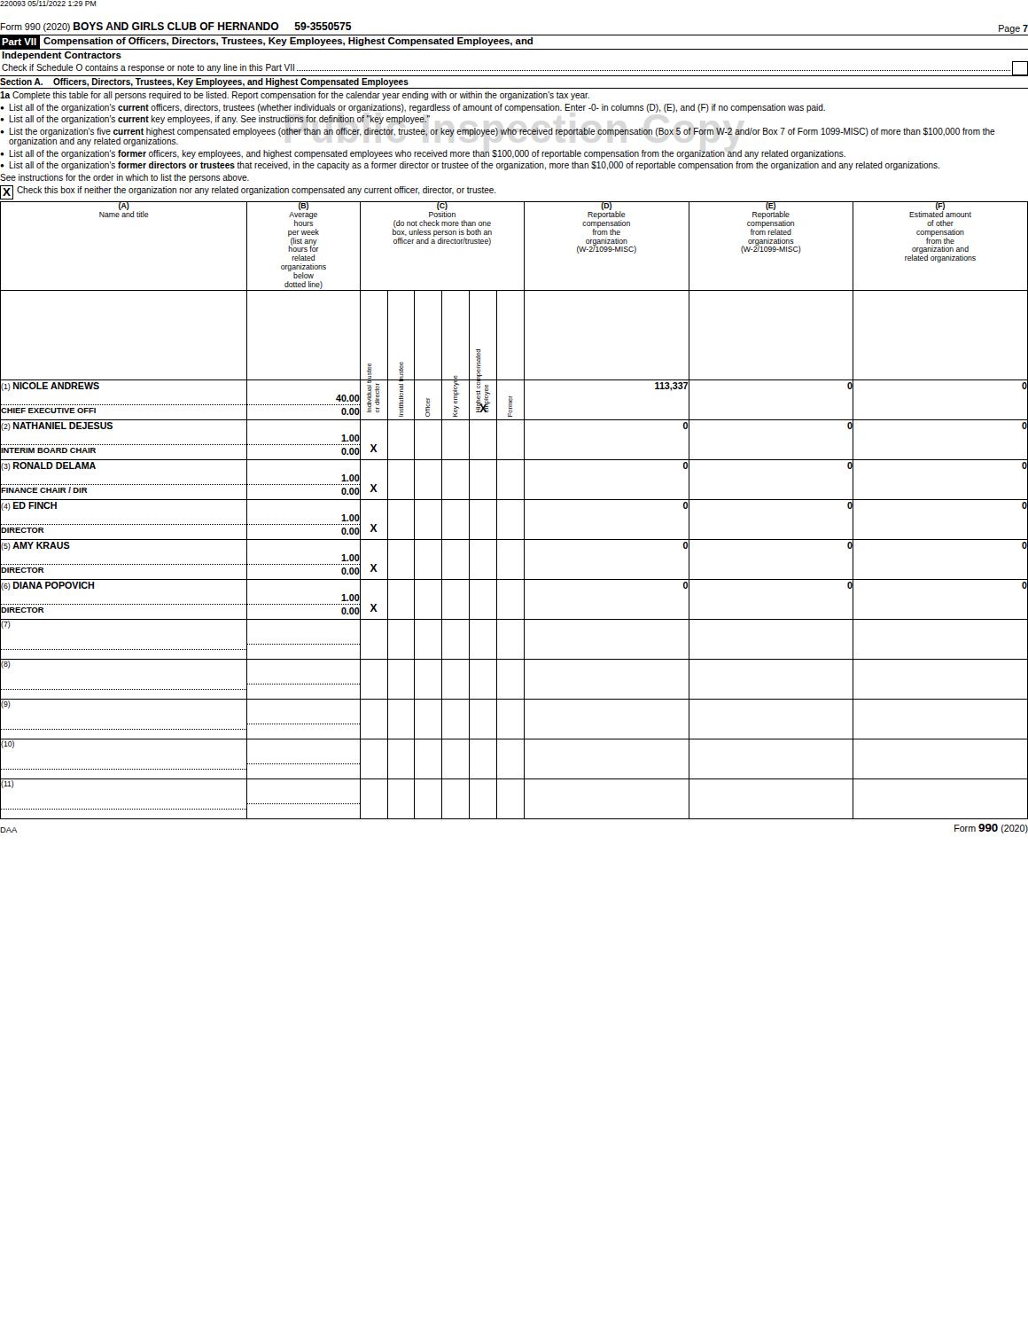220093 05/11/2022 1:29 PM
Public Inspection Copy
Form 990 (2020) BOYS AND GIRLS CLUB OF HERNANDO 59-3550575
Page 7
Part VII
Compensation of Officers, Directors, Trustees, Key Employees, Highest Compensated Employees, and
Independent Contractors
Check if Schedule O contains a response or note to any line in this Part VII
Section A.
Officers, Directors, Trustees, Key Employees, and Highest Compensated Employees
1a Complete this table for all persons required to be listed. Report compensation for the calendar year ending with or within the organization's tax year.
List all of the organization's current officers, directors, trustees (whether individuals or organizations), regardless of amount of compensation. Enter -0- in columns (D), (E), and (F) if no compensation was paid.
List all of the organization's current key employees, if any. See instructions for definition of "key employee."
List the organization's five current highest compensated employees (other than an officer, director, trustee, or key employee) who received reportable compensation (Box 5 of Form W-2 and/or Box 7 of Form 1099-MISC) of more than $100,000 from the organization and any related organizations.
List all of the organization's former officers, key employees, and highest compensated employees who received more than $100,000 of reportable compensation from the organization and any related organizations.
List all of the organization's former directors or trustees that received, in the capacity as a former director or trustee of the organization, more than $10,000 of reportable compensation from the organization and any related organizations.
See instructions for the order in which to list the persons above.
X Check this box if neither the organization nor any related organization compensated any current officer, director, or trustee.
| (A) Name and title | (B) Average hours per week (list any hours for related organizations below dotted line) | (C) Position (do not check more than one box, unless person is both an officer and a director/trustee) | (D) Reportable compensation from the organization (W-2/1099-MISC) | (E) Reportable compensation from related organizations (W-2/1099-MISC) | (F) Estimated amount of other compensation from the organization and related organizations |
| | | Individual trustee or director Institutional trustee Officer Key employee Highest compensated employee Former | | | |
| (1) NICOLE ANDREWS CHIEF EXECUTIVE OFFI | 40.00 0.00 | X | 113,337 | 0 | 0 |
| (2) NATHANIEL DEJESUS INTERIM BOARD CHAIR | 1.00 0.00 | X | 0 | 0 | 0 |
| (3) RONALD DELAMA FINANCE CHAIR / DIR | 1.00 0.00 | X | 0 | 0 | 0 |
| (4) ED FINCH DIRECTOR | 1.00 0.00 | X | 0 | 0 | 0 |
| (5) AMY KRAUS DIRECTOR | 1.00 0.00 | X | 0 | 0 | 0 |
| (6) DIANA POPOVICH DIRECTOR | 1.00 0.00 | X | 0 | 0 | 0 |
| (7) | | | | | |
| (8) | | | | | |
| (9) | | | | | |
| (10) | | | | | |
| (11) | | | | | |
DAA
Form 990 (2020)